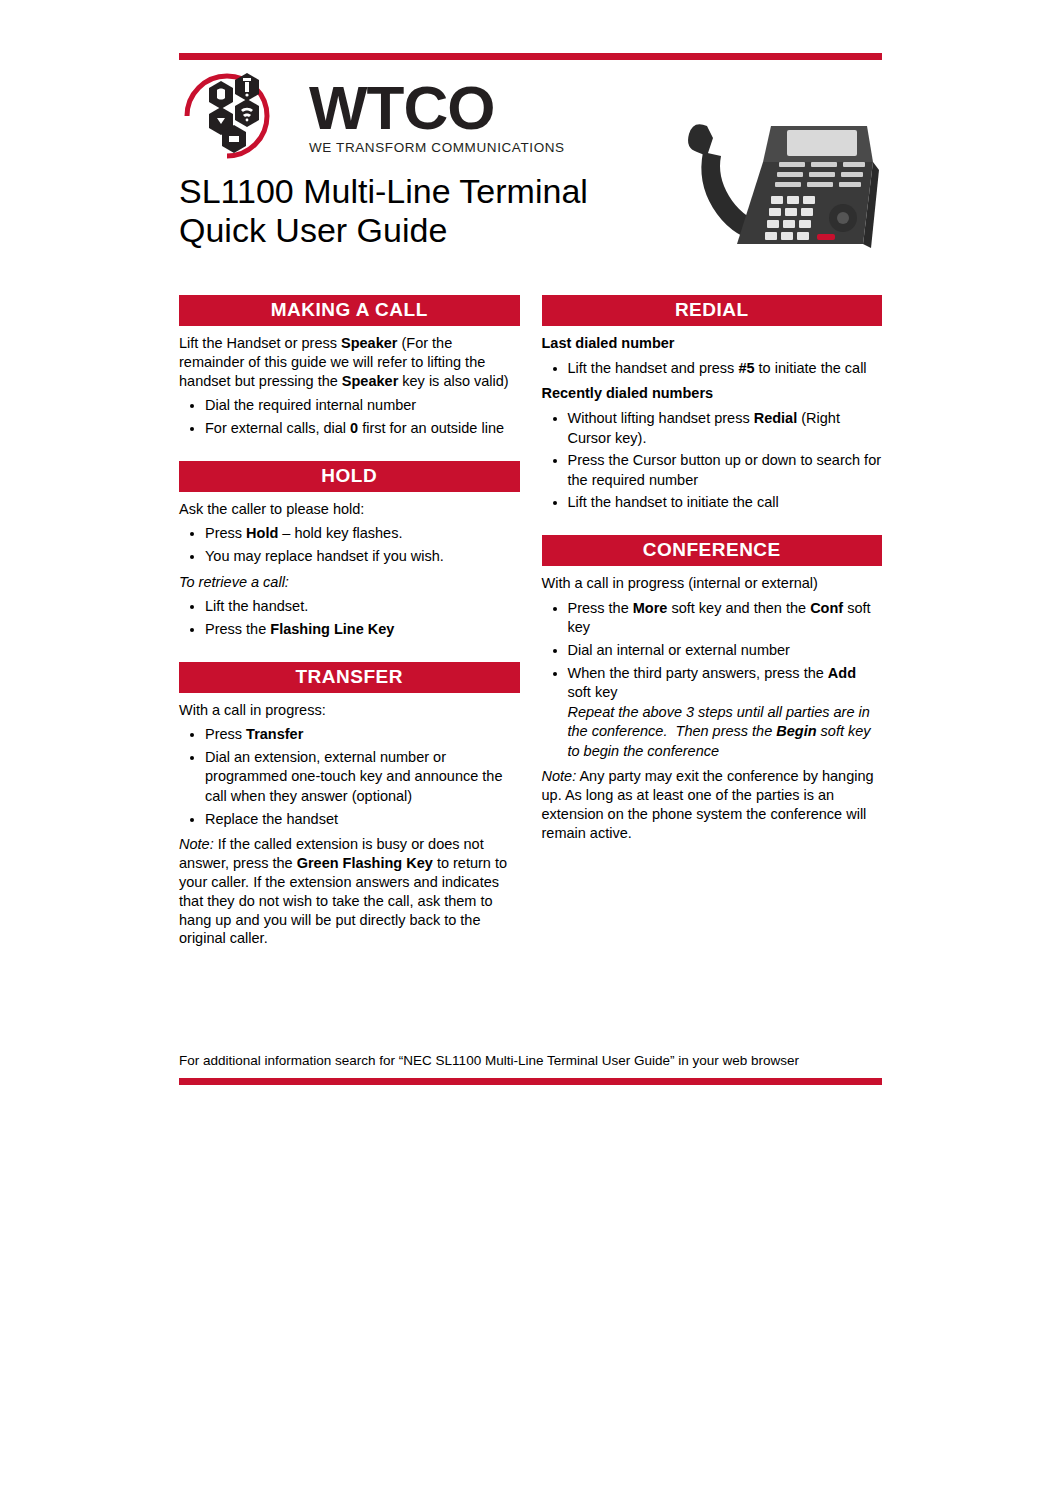WTCO
WE TRANSFORM COMMUNICATIONS
SL1100 Multi-Line Terminal
Quick User Guide
MAKING A CALL
Lift the Handset or press Speaker (For the remainder of this guide we will refer to lifting the handset but pressing the Speaker key is also valid)
Dial the required internal number
For external calls, dial 0 first for an outside line
HOLD
Ask the caller to please hold:
Press Hold – hold key flashes.
You may replace handset if you wish.
To retrieve a call:
Lift the handset.
Press the Flashing Line Key
TRANSFER
With a call in progress:
Press Transfer
Dial an extension, external number or programmed one-touch key and announce the call when they answer (optional)
Replace the handset
Note: If the called extension is busy or does not answer, press the Green Flashing Key to return to your caller. If the extension answers and indicates that they do not wish to take the call, ask them to hang up and you will be put directly back to the original caller.
REDIAL
Last dialed number
Lift the handset and press #5 to initiate the call
Recently dialed numbers
Without lifting handset press Redial (Right Cursor key).
Press the Cursor button up or down to search for the required number
Lift the handset to initiate the call
CONFERENCE
With a call in progress (internal or external)
Press the More soft key and then the Conf soft key
Dial an internal or external number
When the third party answers, press the Add soft key
Repeat the above 3 steps until all parties are in the conference. Then press the Begin soft key to begin the conference
Note: Any party may exit the conference by hanging up. As long as at least one of the parties is an extension on the phone system the conference will remain active.
For additional information search for “NEC SL1100 Multi-Line Terminal User Guide” in your web browser